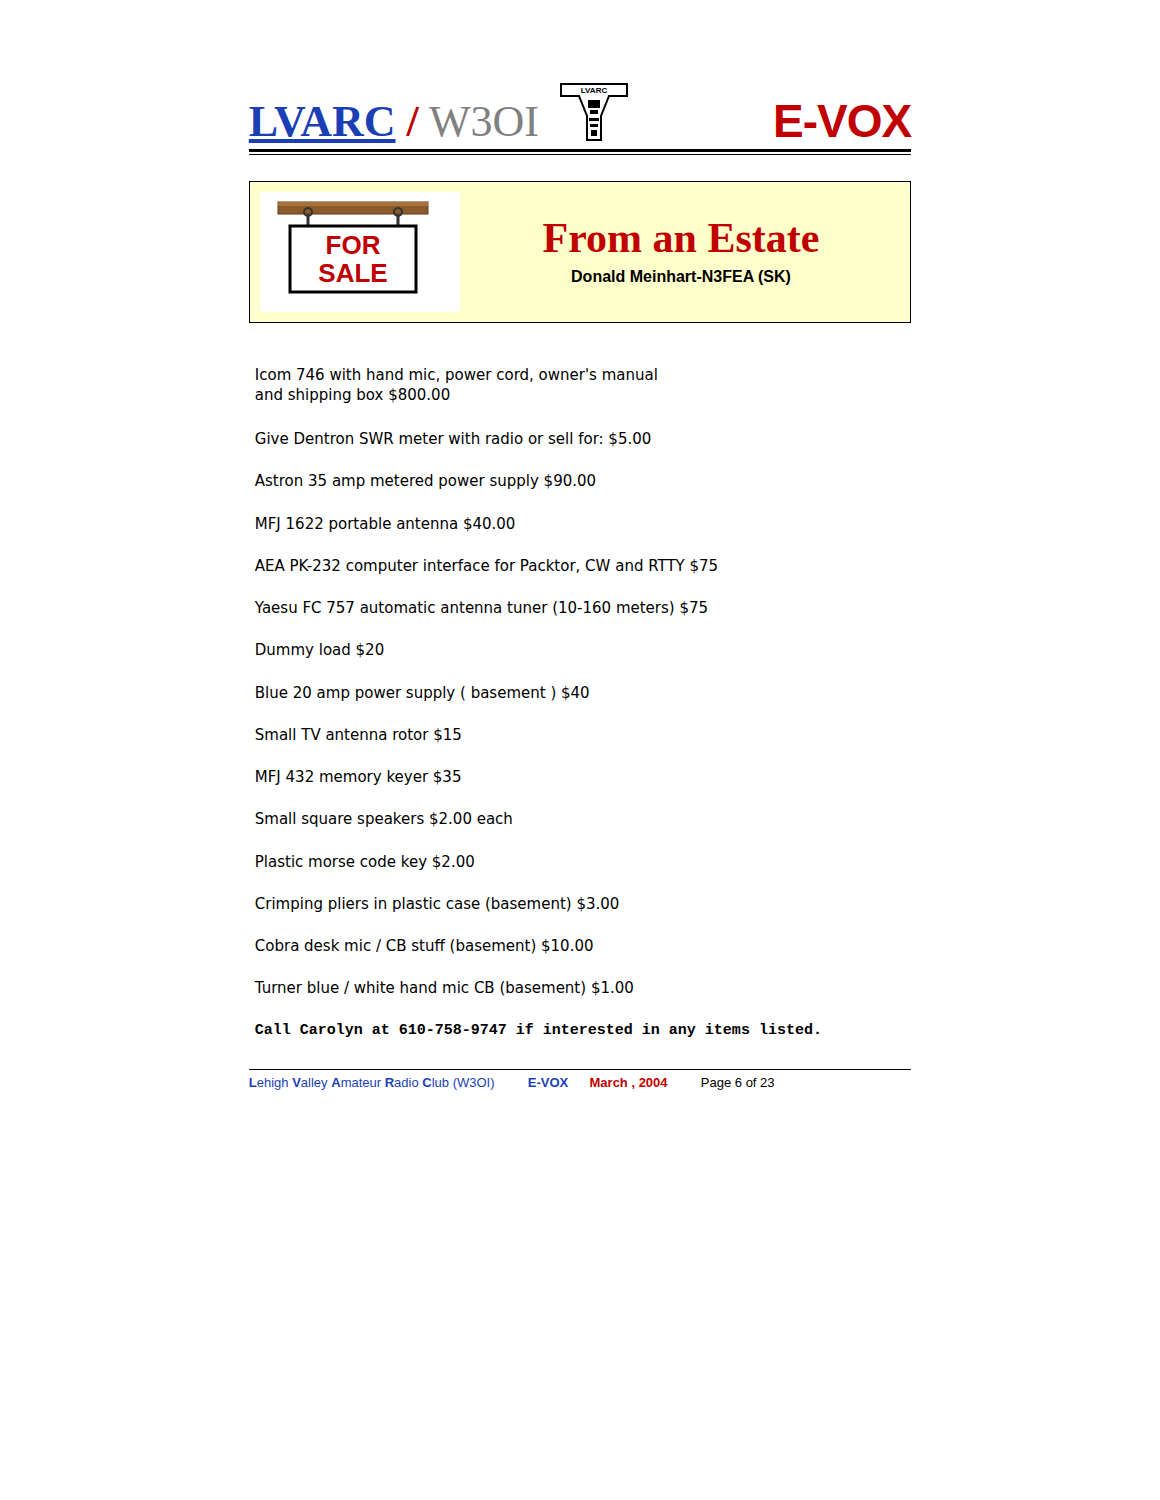LVARC / W3OI
LVARC
E-VOX
FOR SALE
From an Estate
Donald Meinhart-N3FEA (SK)
Icom 746 with hand mic, power cord, owner's manual
and shipping box $800.00
Give Dentron SWR meter with radio or sell for: $5.00
Astron 35 amp metered power supply $90.00
MFJ 1622 portable antenna $40.00
AEA PK-232 computer interface for Packtor, CW and RTTY $75
Yaesu FC 757 automatic antenna tuner (10-160 meters) $75
Dummy load $20
Blue 20 amp power supply ( basement ) $40
Small TV antenna rotor $15
MFJ 432 memory keyer $35
Small square speakers $2.00 each
Plastic morse code key $2.00
Crimping pliers in plastic case (basement) $3.00
Cobra desk mic / CB stuff (basement) $10.00
Turner blue / white hand mic CB (basement) $1.00
Call Carolyn at 610-758-9747 if interested in any items listed.
Lehigh Valley Amateur Radio Club (W3OI) E-VOX March , 2004 Page 6 of 23